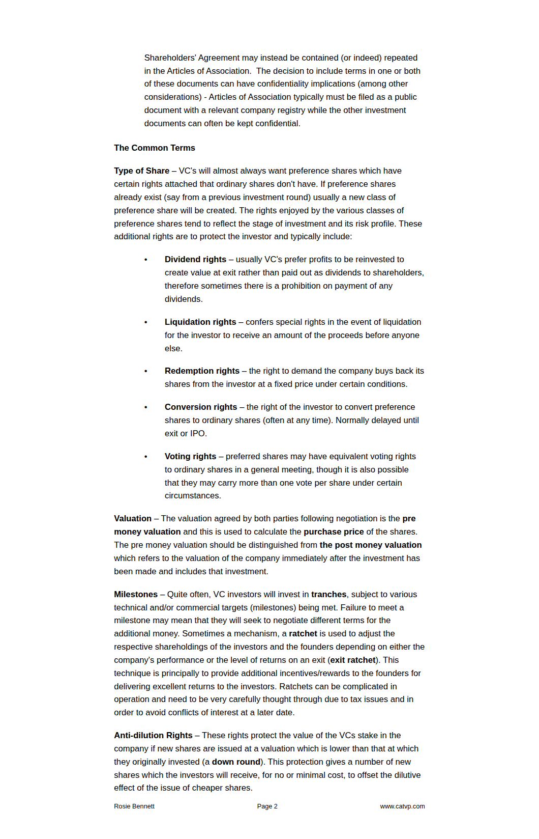Shareholders' Agreement may instead be contained (or indeed) repeated in the Articles of Association. The decision to include terms in one or both of these documents can have confidentiality implications (among other considerations) - Articles of Association typically must be filed as a public document with a relevant company registry while the other investment documents can often be kept confidential.
The Common Terms
Type of Share – VC's will almost always want preference shares which have certain rights attached that ordinary shares don't have. If preference shares already exist (say from a previous investment round) usually a new class of preference share will be created. The rights enjoyed by the various classes of preference shares tend to reflect the stage of investment and its risk profile. These additional rights are to protect the investor and typically include:
Dividend rights – usually VC's prefer profits to be reinvested to create value at exit rather than paid out as dividends to shareholders, therefore sometimes there is a prohibition on payment of any dividends.
Liquidation rights – confers special rights in the event of liquidation for the investor to receive an amount of the proceeds before anyone else.
Redemption rights – the right to demand the company buys back its shares from the investor at a fixed price under certain conditions.
Conversion rights – the right of the investor to convert preference shares to ordinary shares (often at any time). Normally delayed until exit or IPO.
Voting rights – preferred shares may have equivalent voting rights to ordinary shares in a general meeting, though it is also possible that they may carry more than one vote per share under certain circumstances.
Valuation – The valuation agreed by both parties following negotiation is the pre money valuation and this is used to calculate the purchase price of the shares. The pre money valuation should be distinguished from the post money valuation which refers to the valuation of the company immediately after the investment has been made and includes that investment.
Milestones – Quite often, VC investors will invest in tranches, subject to various technical and/or commercial targets (milestones) being met. Failure to meet a milestone may mean that they will seek to negotiate different terms for the additional money. Sometimes a mechanism, a ratchet is used to adjust the respective shareholdings of the investors and the founders depending on either the company's performance or the level of returns on an exit (exit ratchet). This technique is principally to provide additional incentives/rewards to the founders for delivering excellent returns to the investors. Ratchets can be complicated in operation and need to be very carefully thought through due to tax issues and in order to avoid conflicts of interest at a later date.
Anti-dilution Rights – These rights protect the value of the VCs stake in the company if new shares are issued at a valuation which is lower than that at which they originally invested (a down round). This protection gives a number of new shares which the investors will receive, for no or minimal cost, to offset the dilutive effect of the issue of cheaper shares.
Rosie Bennett Page 2 www.catvp.com